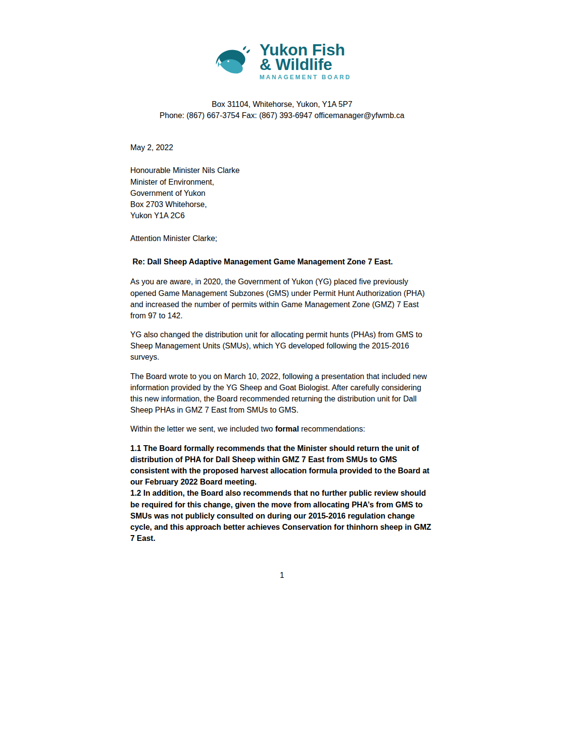Yukon Fish & Wildlife MANAGEMENT BOARD
Box 31104, Whitehorse, Yukon, Y1A 5P7
Phone: (867) 667-3754 Fax: (867) 393-6947 officemanager@yfwmb.ca
May 2, 2022
Honourable Minister Nils Clarke
Minister of Environment,
Government of Yukon
Box 2703 Whitehorse,
Yukon Y1A 2C6
Attention Minister Clarke;
Re: Dall Sheep Adaptive Management Game Management Zone 7 East.
As you are aware, in 2020, the Government of Yukon (YG) placed five previously opened Game Management Subzones (GMS) under Permit Hunt Authorization (PHA) and increased the number of permits within Game Management Zone (GMZ) 7 East from 97 to 142.
YG also changed the distribution unit for allocating permit hunts (PHAs) from GMS to Sheep Management Units (SMUs), which YG developed following the 2015-2016 surveys.
The Board wrote to you on March 10, 2022, following a presentation that included new information provided by the YG Sheep and Goat Biologist. After carefully considering this new information, the Board recommended returning the distribution unit for Dall Sheep PHAs in GMZ 7 East from SMUs to GMS.
Within the letter we sent, we included two formal recommendations:
1.1 The Board formally recommends that the Minister should return the unit of distribution of PHA for Dall Sheep within GMZ 7 East from SMUs to GMS consistent with the proposed harvest allocation formula provided to the Board at our February 2022 Board meeting.
1.2 In addition, the Board also recommends that no further public review should be required for this change, given the move from allocating PHA’s from GMS to SMUs was not publicly consulted on during our 2015-2016 regulation change cycle, and this approach better achieves Conservation for thinhorn sheep in GMZ 7 East.
1